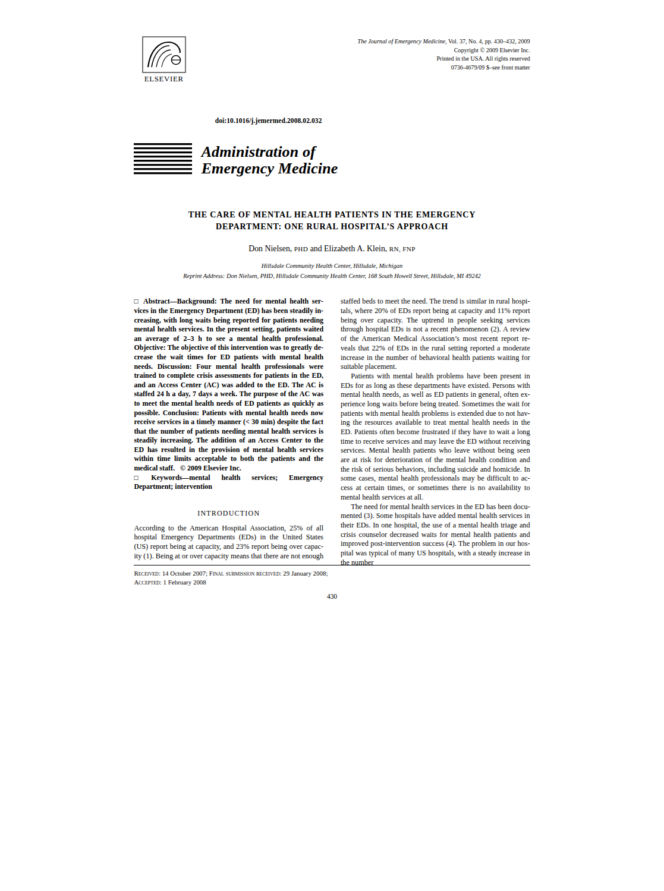ELSEVIER
The Journal of Emergency Medicine, Vol. 37, No. 4, pp. 430–432, 2009
Copyright © 2009 Elsevier Inc.
Printed in the USA. All rights reserved
0736-4679/09 $–see front matter
doi:10.1016/j.jemermed.2008.02.032
Administration of
Emergency Medicine
THE CARE OF MENTAL HEALTH PATIENTS IN THE EMERGENCY
DEPARTMENT: ONE RURAL HOSPITAL’S APPROACH
Don Nielsen, PHD and Elizabeth A. Klein, RN, FNP
Hillsdale Community Health Center, Hillsdale, Michigan
Reprint Address: Don Nielsen, PHD, Hillsdale Community Health Center, 168 South Howell Street, Hillsdale, MI 49242
Abstract—Background: The need for mental health services in the Emergency Department (ED) has been steadily increasing, with long waits being reported for patients needing mental health services. In the present setting, patients waited an average of 2–3 h to see a mental health professional. Objective: The objective of this intervention was to greatly decrease the wait times for ED patients with mental health needs. Discussion: Four mental health professionals were trained to complete crisis assessments for patients in the ED, and an Access Center (AC) was added to the ED. The AC is staffed 24 h a day, 7 days a week. The purpose of the AC was to meet the mental health needs of ED patients as quickly as possible. Conclusion: Patients with mental health needs now receive services in a timely manner (< 30 min) despite the fact that the number of patients needing mental health services is steadily increasing. The addition of an Access Center to the ED has resulted in the provision of mental health services within time limits acceptable to both the patients and the medical staff. © 2009 Elsevier Inc.
Keywords—mental health services; Emergency Department; intervention
INTRODUCTION
According to the American Hospital Association, 25% of all hospital Emergency Departments (EDs) in the United States (US) report being at capacity, and 23% report being over capacity (1). Being at or over capacity means that there are not enough staffed beds to meet the need. The trend is similar in rural hospitals, where 20% of EDs report being at capacity and 11% report being over capacity. The uptrend in people seeking services through hospital EDs is not a recent phenomenon (2). A review of the American Medical Association’s most recent report reveals that 22% of EDs in the rural setting reported a moderate increase in the number of behavioral health patients waiting for suitable placement.
Patients with mental health problems have been present in EDs for as long as these departments have existed. Persons with mental health needs, as well as ED patients in general, often experience long waits before being treated. Sometimes the wait for patients with mental health problems is extended due to not having the resources available to treat mental health needs in the ED. Patients often become frustrated if they have to wait a long time to receive services and may leave the ED without receiving services. Mental health patients who leave without being seen are at risk for deterioration of the mental health condition and the risk of serious behaviors, including suicide and homicide. In some cases, mental health professionals may be difficult to access at certain times, or sometimes there is no availability to mental health services at all.
The need for mental health services in the ED has been documented (3). Some hospitals have added mental health services in their EDs. In one hospital, the use of a mental health triage and crisis counselor decreased waits for mental health patients and improved post-intervention success (4). The problem in our hospital was typical of many US hospitals, with a steady increase in the number
Received: 14 October 2007; Final submission received: 29 January 2008;
Accepted: 1 February 2008
430